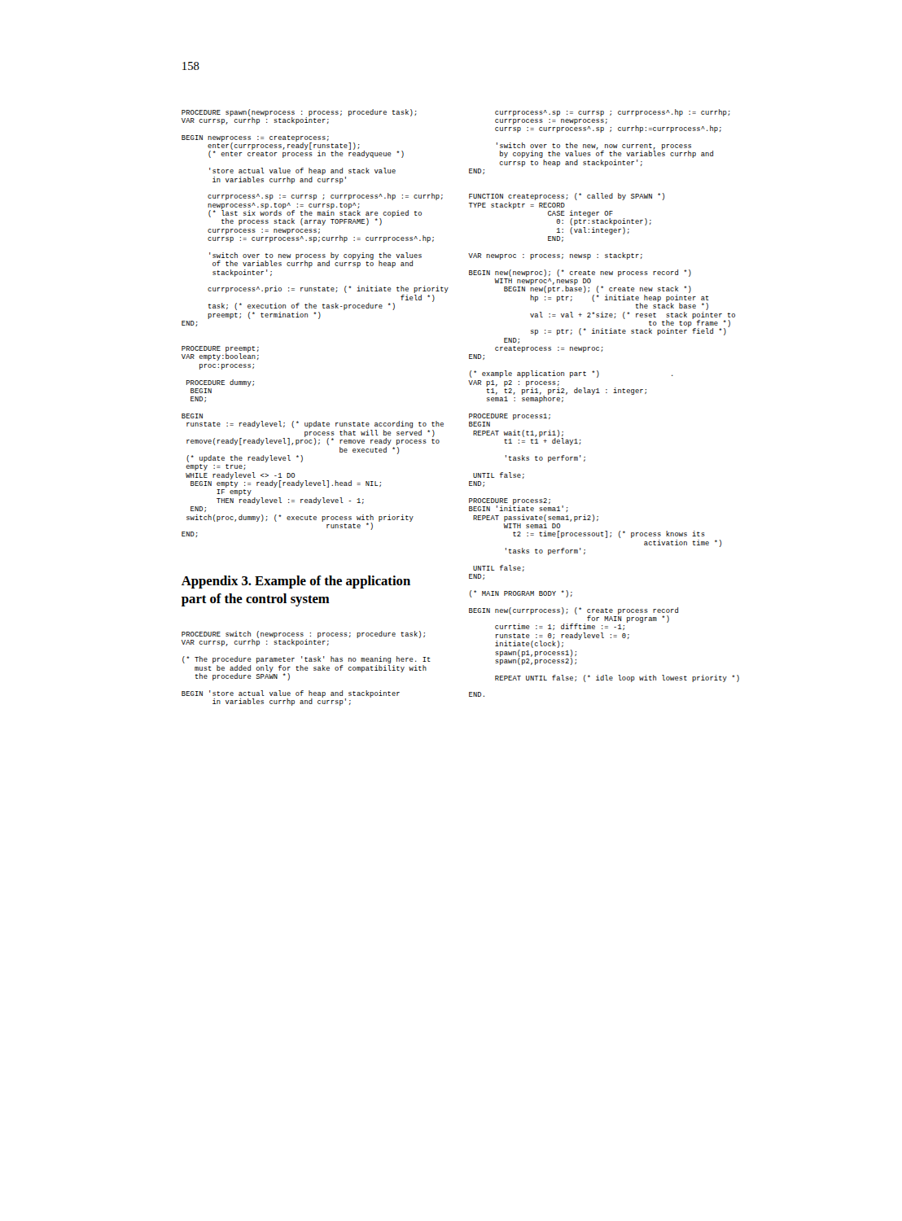158
PROCEDURE spawn(newprocess : process; procedure task);
VAR currsp, currhp : stackpointer;

BEGIN newprocess := createprocess;
      enter(currprocess,ready[runstate]);
      (* enter creator process in the readyqueue *)

      'store actual value of heap and stack value
       in variables currhp and currsp'

      currprocess^.sp := currsp ; currprocess^.hp := currhp;
      newprocess^.sp.top^ := currsp.top^;
      (* last six words of the main stack are copied to
         the process stack (array TOPFRAME) *)
      currprocess := newprocess;
      currsp := currprocess^.sp;currhp := currprocess^.hp;

      'switch over to new process by copying the values
       of the variables currhp and currsp to heap and
       stackpointer';

      currprocess^.prio := runstate; (* initiate the priority
                                                  field *)
      task; (* execution of the task-procedure *)
      preempt; (* termination *)
END;


PROCEDURE preempt;
VAR empty:boolean;
    proc:process;

 PROCEDURE dummy;
  BEGIN
  END;

BEGIN
 runstate := readylevel; (* update runstate according to the
                            process that will be served *)
 remove(ready[readylevel],proc); (* remove ready process to
                                    be executed *)
 (* update the readylevel *)
 empty := true;
 WHILE readylevel <> -1 DO
  BEGIN empty := ready[readylevel].head = NIL;
        IF empty
        THEN readylevel := readylevel - 1;
  END;
 switch(proc,dummy); (* execute process with priority
                                 runstate *)
END;
Appendix 3. Example of the application part of the control system
PROCEDURE switch (newprocess : process; procedure task);
VAR currsp, currhp : stackpointer;

(* The procedure parameter 'task' has no meaning here. It
   must be added only for the sake of compatibility with
   the procedure SPAWN *)

BEGIN 'store actual value of heap and stackpointer
       in variables currhp and currsp';
      currprocess^.sp := currsp ; currprocess^.hp := currhp;
      currprocess := newprocess;
      currsp := currprocess^.sp ; currhp:=currprocess^.hp;

      'switch over to the new, now current, process
       by copying the values of the variables currhp and
       currsp to heap and stackpointer';
END;


FUNCTION createprocess; (* called by SPAWN *)
TYPE stackptr = RECORD
                  CASE integer OF
                    0: (ptr:stackpointer);
                    1: (val:integer);
                  END;

VAR newproc : process; newsp : stackptr;

BEGIN new(newproc); (* create new process record *)
      WITH newproc^,newsp DO
        BEGIN new(ptr.base); (* create new stack *)
              hp := ptr;    (* initiate heap pointer at
                                      the stack base *)
              val := val + 2*size; (* reset  stack pointer to
                                         to the top frame *)
              sp := ptr; (* initiate stack pointer field *)
        END;
      createprocess := newproc;
END;

(* example application part *)                .
VAR p1, p2 : process;
    t1, t2, pri1, pri2, delay1 : integer;
    sema1 : semaphore;

PROCEDURE process1;
BEGIN
 REPEAT wait(t1,pri1);
        t1 := t1 + delay1;

        'tasks to perform';

 UNTIL false;
END;

PROCEDURE process2;
BEGIN 'initiate sema1';
 REPEAT passivate(sema1,pri2);
        WITH sema1 DO
          t2 := time[processout]; (* process knows its
                                        activation time *)
        'tasks to perform';

 UNTIL false;
END;

(* MAIN PROGRAM BODY *);

BEGIN new(currprocess); (* create process record
                           for MAIN program *)
      currtime := 1; difftime := -1;
      runstate := 0; readylevel := 0;
      initiate(clock);
      spawn(p1,process1);
      spawn(p2,process2);

      REPEAT UNTIL false; (* idle loop with lowest priority *)

END.